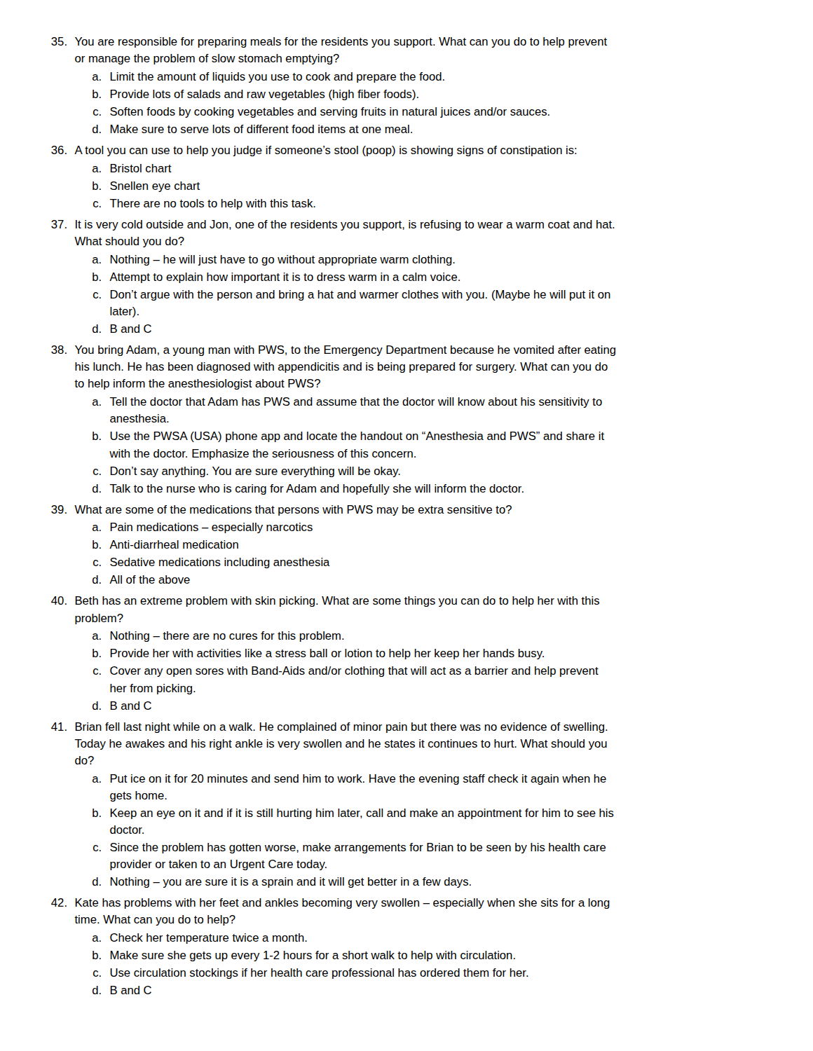You are responsible for preparing meals for the residents you support. What can you do to help prevent or manage the problem of slow stomach emptying?
Limit the amount of liquids you use to cook and prepare the food.
Provide lots of salads and raw vegetables (high fiber foods).
Soften foods by cooking vegetables and serving fruits in natural juices and/or sauces.
Make sure to serve lots of different food items at one meal.
A tool you can use to help you judge if someone’s stool (poop) is showing signs of constipation is:
Bristol chart
Snellen eye chart
There are no tools to help with this task.
It is very cold outside and Jon, one of the residents you support, is refusing to wear a warm coat and hat. What should you do?
Nothing – he will just have to go without appropriate warm clothing.
Attempt to explain how important it is to dress warm in a calm voice.
Don’t argue with the person and bring a hat and warmer clothes with you. (Maybe he will put it on later).
B and C
You bring Adam, a young man with PWS, to the Emergency Department because he vomited after eating his lunch. He has been diagnosed with appendicitis and is being prepared for surgery. What can you do to help inform the anesthesiologist about PWS?
Tell the doctor that Adam has PWS and assume that the doctor will know about his sensitivity to anesthesia.
Use the PWSA (USA) phone app and locate the handout on “Anesthesia and PWS” and share it with the doctor. Emphasize the seriousness of this concern.
Don’t say anything. You are sure everything will be okay.
Talk to the nurse who is caring for Adam and hopefully she will inform the doctor.
What are some of the medications that persons with PWS may be extra sensitive to?
Pain medications – especially narcotics
Anti-diarrheal medication
Sedative medications including anesthesia
All of the above
Beth has an extreme problem with skin picking. What are some things you can do to help her with this problem?
Nothing – there are no cures for this problem.
Provide her with activities like a stress ball or lotion to help her keep her hands busy.
Cover any open sores with Band-Aids and/or clothing that will act as a barrier and help prevent her from picking.
B and C
Brian fell last night while on a walk. He complained of minor pain but there was no evidence of swelling. Today he awakes and his right ankle is very swollen and he states it continues to hurt. What should you do?
Put ice on it for 20 minutes and send him to work. Have the evening staff check it again when he gets home.
Keep an eye on it and if it is still hurting him later, call and make an appointment for him to see his doctor.
Since the problem has gotten worse, make arrangements for Brian to be seen by his health care provider or taken to an Urgent Care today.
Nothing – you are sure it is a sprain and it will get better in a few days.
Kate has problems with her feet and ankles becoming very swollen – especially when she sits for a long time. What can you do to help?
Check her temperature twice a month.
Make sure she gets up every 1-2 hours for a short walk to help with circulation.
Use circulation stockings if her health care professional has ordered them for her.
B and C